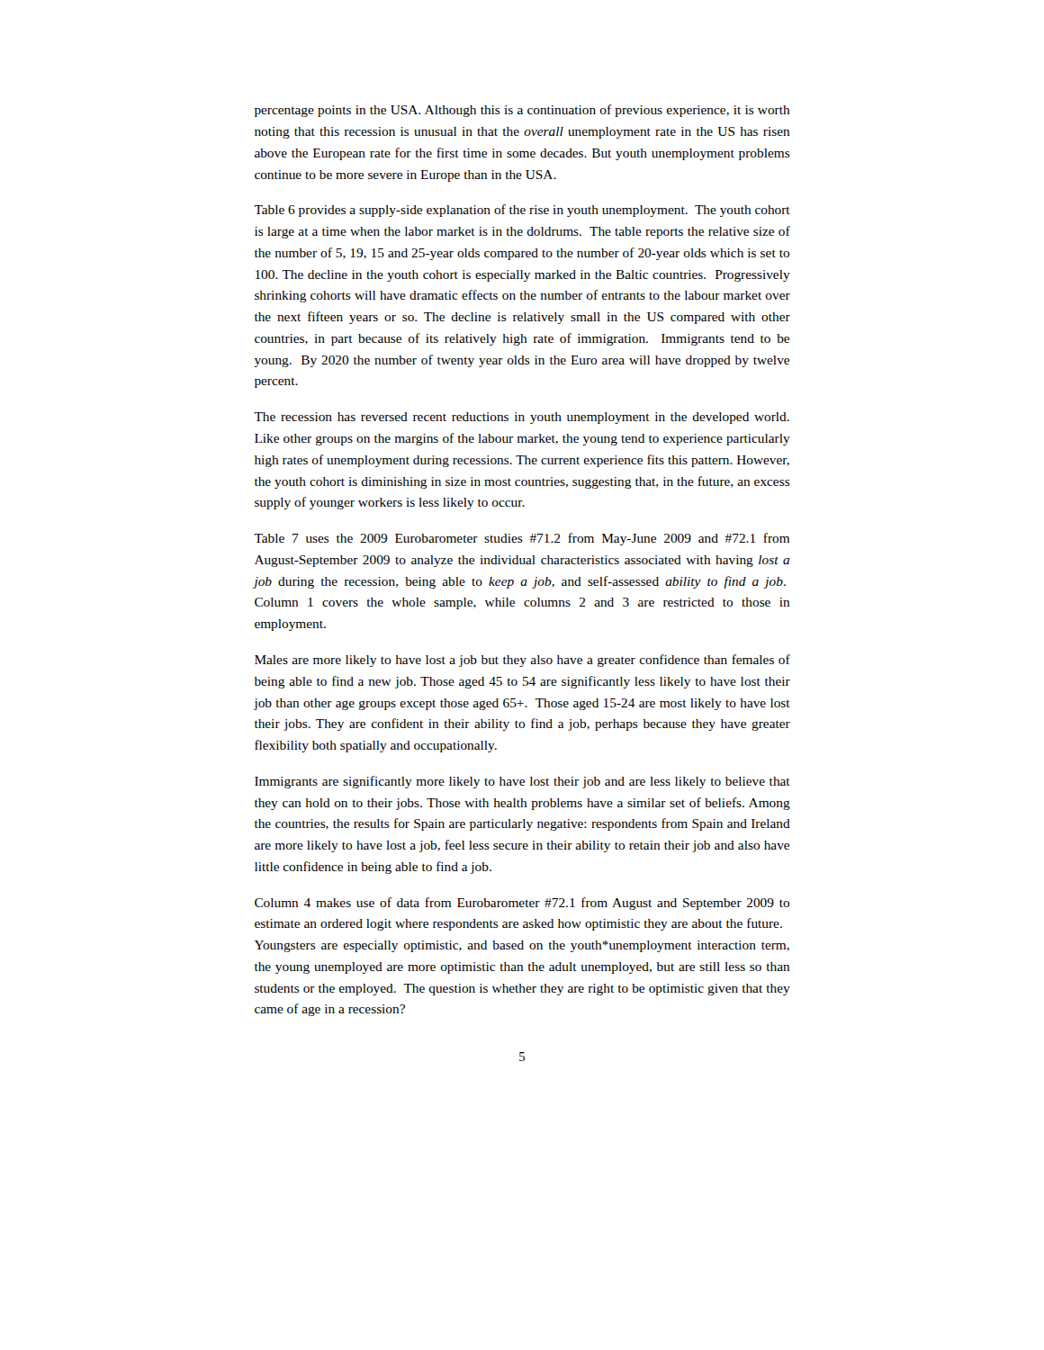percentage points in the USA. Although this is a continuation of previous experience, it is worth noting that this recession is unusual in that the overall unemployment rate in the US has risen above the European rate for the first time in some decades. But youth unemployment problems continue to be more severe in Europe than in the USA.
Table 6 provides a supply-side explanation of the rise in youth unemployment. The youth cohort is large at a time when the labor market is in the doldrums. The table reports the relative size of the number of 5, 19, 15 and 25-year olds compared to the number of 20-year olds which is set to 100. The decline in the youth cohort is especially marked in the Baltic countries. Progressively shrinking cohorts will have dramatic effects on the number of entrants to the labour market over the next fifteen years or so. The decline is relatively small in the US compared with other countries, in part because of its relatively high rate of immigration. Immigrants tend to be young. By 2020 the number of twenty year olds in the Euro area will have dropped by twelve percent.
The recession has reversed recent reductions in youth unemployment in the developed world. Like other groups on the margins of the labour market, the young tend to experience particularly high rates of unemployment during recessions. The current experience fits this pattern. However, the youth cohort is diminishing in size in most countries, suggesting that, in the future, an excess supply of younger workers is less likely to occur.
Table 7 uses the 2009 Eurobarometer studies #71.2 from May-June 2009 and #72.1 from August-September 2009 to analyze the individual characteristics associated with having lost a job during the recession, being able to keep a job, and self-assessed ability to find a job. Column 1 covers the whole sample, while columns 2 and 3 are restricted to those in employment.
Males are more likely to have lost a job but they also have a greater confidence than females of being able to find a new job. Those aged 45 to 54 are significantly less likely to have lost their job than other age groups except those aged 65+. Those aged 15-24 are most likely to have lost their jobs. They are confident in their ability to find a job, perhaps because they have greater flexibility both spatially and occupationally.
Immigrants are significantly more likely to have lost their job and are less likely to believe that they can hold on to their jobs. Those with health problems have a similar set of beliefs. Among the countries, the results for Spain are particularly negative: respondents from Spain and Ireland are more likely to have lost a job, feel less secure in their ability to retain their job and also have little confidence in being able to find a job.
Column 4 makes use of data from Eurobarometer #72.1 from August and September 2009 to estimate an ordered logit where respondents are asked how optimistic they are about the future. Youngsters are especially optimistic, and based on the youth*unemployment interaction term, the young unemployed are more optimistic than the adult unemployed, but are still less so than students or the employed. The question is whether they are right to be optimistic given that they came of age in a recession?
5